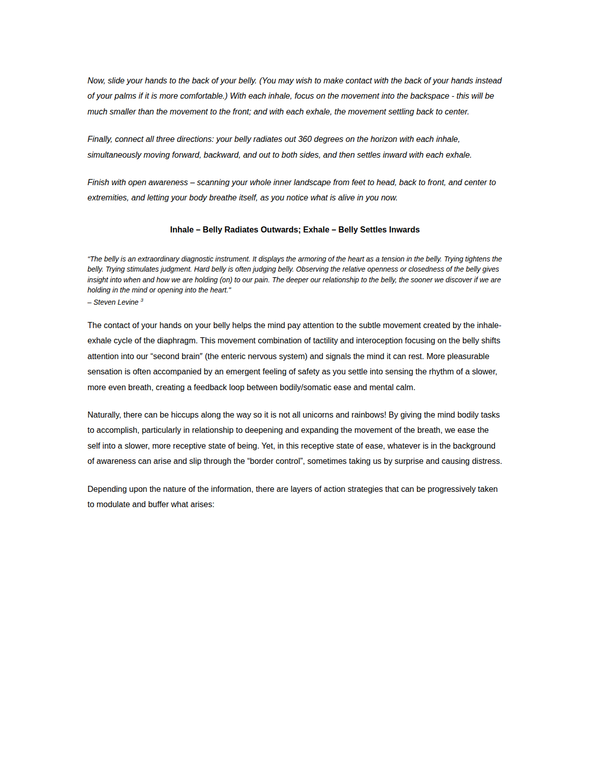Now, slide your hands to the back of your belly. (You may wish to make contact with the back of your hands instead of your palms if it is more comfortable.) With each inhale, focus on the movement into the backspace - this will be much smaller than the movement to the front; and with each exhale, the movement settling back to center.
Finally, connect all three directions: your belly radiates out 360 degrees on the horizon with each inhale, simultaneously moving forward, backward, and out to both sides, and then settles inward with each exhale.
Finish with open awareness – scanning your whole inner landscape from feet to head, back to front, and center to extremities, and letting your body breathe itself, as you notice what is alive in you now.
Inhale – Belly Radiates Outwards; Exhale – Belly Settles Inwards
“The belly is an extraordinary diagnostic instrument. It displays the armoring of the heart as a tension in the belly. Trying tightens the belly. Trying stimulates judgment. Hard belly is often judging belly. Observing the relative openness or closedness of the belly gives insight into when and how we are holding (on) to our pain. The deeper our relationship to the belly, the sooner we discover if we are holding in the mind or opening into the heart." – Steven Levine 3
The contact of your hands on your belly helps the mind pay attention to the subtle movement created by the inhale-exhale cycle of the diaphragm. This movement combination of tactility and interoception focusing on the belly shifts attention into our “second brain″ (the enteric nervous system) and signals the mind it can rest. More pleasurable sensation is often accompanied by an emergent feeling of safety as you settle into sensing the rhythm of a slower, more even breath, creating a feedback loop between bodily/somatic ease and mental calm.
Naturally, there can be hiccups along the way so it is not all unicorns and rainbows! By giving the mind bodily tasks to accomplish, particularly in relationship to deepening and expanding the movement of the breath, we ease the self into a slower, more receptive state of being. Yet, in this receptive state of ease, whatever is in the background of awareness can arise and slip through the “border control”, sometimes taking us by surprise and causing distress.
Depending upon the nature of the information, there are layers of action strategies that can be progressively taken to modulate and buffer what arises: